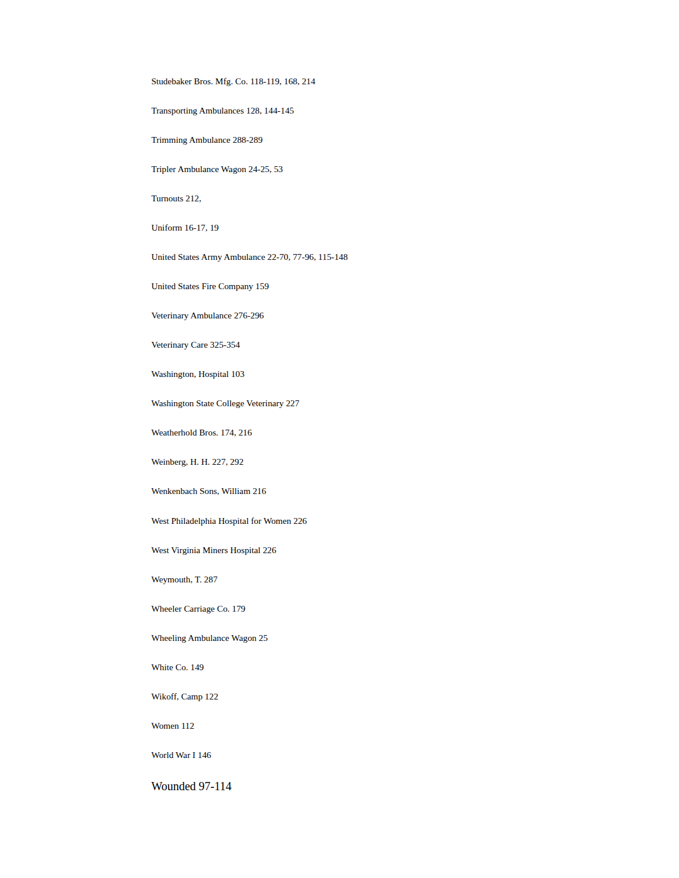Studebaker Bros. Mfg. Co. 118-119, 168, 214
Transporting Ambulances 128, 144-145
Trimming Ambulance 288-289
Tripler Ambulance Wagon 24-25, 53
Turnouts 212,
Uniform 16-17, 19
United States Army Ambulance 22-70, 77-96, 115-148
United States Fire Company 159
Veterinary Ambulance 276-296
Veterinary Care 325-354
Washington, Hospital 103
Washington State College Veterinary 227
Weatherhold Bros. 174, 216
Weinberg, H. H. 227, 292
Wenkenbach Sons, William 216
West Philadelphia Hospital for Women 226
West Virginia Miners Hospital 226
Weymouth, T. 287
Wheeler Carriage Co. 179
Wheeling Ambulance Wagon 25
White Co. 149
Wikoff, Camp 122
Women 112
World War I 146
Wounded 97-114